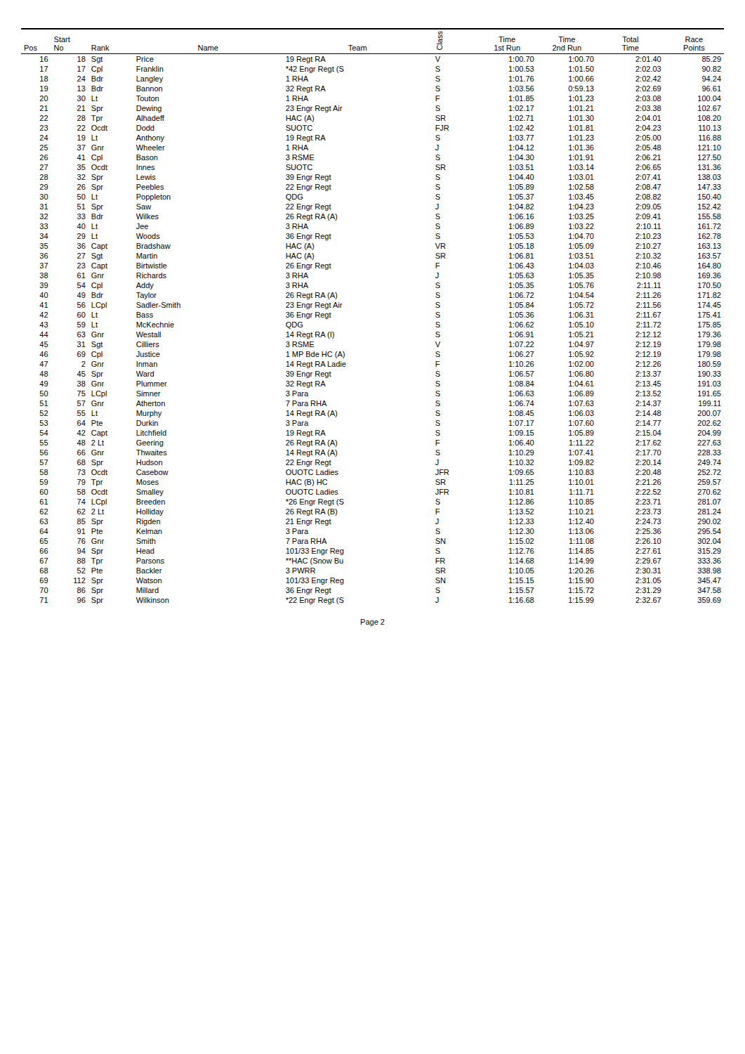| Pos | Start No | Rank | Name | Team | Class | Time 1st Run | Time 2nd Run | Total Time | Race Points |
| --- | --- | --- | --- | --- | --- | --- | --- | --- | --- |
| 16 | 18 | Sgt | Price | 19 Regt RA | V | 1:00.70 | 1:00.70 | 2:01.40 | 85.29 |
| 17 | 17 | Cpl | Franklin | *42 Engr Regt (S | S | 1:00.53 | 1:01.50 | 2:02.03 | 90.82 |
| 18 | 24 | Bdr | Langley | 1 RHA | S | 1:01.76 | 1:00.66 | 2:02.42 | 94.24 |
| 19 | 13 | Bdr | Bannon | 32 Regt RA | S | 1:03.56 | 0:59.13 | 2:02.69 | 96.61 |
| 20 | 30 | Lt | Touton | 1 RHA | F | 1:01.85 | 1:01.23 | 2:03.08 | 100.04 |
| 21 | 21 | Spr | Dewing | 23 Engr Regt Air | S | 1:02.17 | 1:01.21 | 2:03.38 | 102.67 |
| 22 | 28 | Tpr | Alhadeff | HAC (A) | SR | 1:02.71 | 1:01.30 | 2:04.01 | 108.20 |
| 23 | 22 | Ocdt | Dodd | SUOTC | FJR | 1:02.42 | 1:01.81 | 2:04.23 | 110.13 |
| 24 | 19 | Lt | Anthony | 19 Regt RA | S | 1:03.77 | 1:01.23 | 2:05.00 | 116.88 |
| 25 | 37 | Gnr | Wheeler | 1 RHA | J | 1:04.12 | 1:01.36 | 2:05.48 | 121.10 |
| 26 | 41 | Cpl | Bason | 3 RSME | S | 1:04.30 | 1:01.91 | 2:06.21 | 127.50 |
| 27 | 35 | Ocdt | Innes | SUOTC | SR | 1:03.51 | 1:03.14 | 2:06.65 | 131.36 |
| 28 | 32 | Spr | Lewis | 39 Engr Regt | S | 1:04.40 | 1:03.01 | 2:07.41 | 138.03 |
| 29 | 26 | Spr | Peebles | 22 Engr Regt | S | 1:05.89 | 1:02.58 | 2:08.47 | 147.33 |
| 30 | 50 | Lt | Poppleton | QDG | S | 1:05.37 | 1:03.45 | 2:08.82 | 150.40 |
| 31 | 51 | Spr | Saw | 22 Engr Regt | J | 1:04.82 | 1:04.23 | 2:09.05 | 152.42 |
| 32 | 33 | Bdr | Wilkes | 26 Regt RA (A) | S | 1:06.16 | 1:03.25 | 2:09.41 | 155.58 |
| 33 | 40 | Lt | Jee | 3 RHA | S | 1:06.89 | 1:03.22 | 2:10.11 | 161.72 |
| 34 | 29 | Lt | Woods | 36 Engr Regt | S | 1:05.53 | 1:04.70 | 2:10.23 | 162.78 |
| 35 | 36 | Capt | Bradshaw | HAC (A) | VR | 1:05.18 | 1:05.09 | 2:10.27 | 163.13 |
| 36 | 27 | Sgt | Martin | HAC (A) | SR | 1:06.81 | 1:03.51 | 2:10.32 | 163.57 |
| 37 | 23 | Capt | Birtwistle | 26 Engr Regt | F | 1:06.43 | 1:04.03 | 2:10.46 | 164.80 |
| 38 | 61 | Gnr | Richards | 3 RHA | J | 1:05.63 | 1:05.35 | 2:10.98 | 169.36 |
| 39 | 54 | Cpl | Addy | 3 RHA | S | 1:05.35 | 1:05.76 | 2:11.11 | 170.50 |
| 40 | 49 | Bdr | Taylor | 26 Regt RA (A) | S | 1:06.72 | 1:04.54 | 2:11.26 | 171.82 |
| 41 | 56 | LCpl | Sadler-Smith | 23 Engr Regt Air | S | 1:05.84 | 1:05.72 | 2:11.56 | 174.45 |
| 42 | 60 | Lt | Bass | 36 Engr Regt | S | 1:05.36 | 1:06.31 | 2:11.67 | 175.41 |
| 43 | 59 | Lt | McKechnie | QDG | S | 1:06.62 | 1:05.10 | 2:11.72 | 175.85 |
| 44 | 63 | Gnr | Westall | 14 Regt RA (I) | S | 1:06.91 | 1:05.21 | 2:12.12 | 179.36 |
| 45 | 31 | Sgt | Cilliers | 3 RSME | V | 1:07.22 | 1:04.97 | 2:12.19 | 179.98 |
| 46 | 69 | Cpl | Justice | 1 MP Bde HC (A) | S | 1:06.27 | 1:05.92 | 2:12.19 | 179.98 |
| 47 | 2 | Gnr | Inman | 14 Regt RA Ladie | F | 1:10.26 | 1:02.00 | 2:12.26 | 180.59 |
| 48 | 45 | Spr | Ward | 39 Engr Regt | S | 1:06.57 | 1:06.80 | 2:13.37 | 190.33 |
| 49 | 38 | Gnr | Plummer | 32 Regt RA | S | 1:08.84 | 1:04.61 | 2:13.45 | 191.03 |
| 50 | 75 | LCpl | Simner | 3 Para | S | 1:06.63 | 1:06.89 | 2:13.52 | 191.65 |
| 51 | 57 | Gnr | Atherton | 7 Para RHA | S | 1:06.74 | 1:07.63 | 2:14.37 | 199.11 |
| 52 | 55 | Lt | Murphy | 14 Regt RA (A) | S | 1:08.45 | 1:06.03 | 2:14.48 | 200.07 |
| 53 | 64 | Pte | Durkin | 3 Para | S | 1:07.17 | 1:07.60 | 2:14.77 | 202.62 |
| 54 | 42 | Capt | Litchfield | 19 Regt RA | S | 1:09.15 | 1:05.89 | 2:15.04 | 204.99 |
| 55 | 48 | 2 Lt | Geering | 26 Regt RA (A) | F | 1:06.40 | 1:11.22 | 2:17.62 | 227.63 |
| 56 | 66 | Gnr | Thwaites | 14 Regt RA (A) | S | 1:10.29 | 1:07.41 | 2:17.70 | 228.33 |
| 57 | 68 | Spr | Hudson | 22 Engr Regt | J | 1:10.32 | 1:09.82 | 2:20.14 | 249.74 |
| 58 | 73 | Ocdt | Casebow | OUOTC Ladies | JFR | 1:09.65 | 1:10.83 | 2:20.48 | 252.72 |
| 59 | 79 | Tpr | Moses | HAC (B) HC | SR | 1:11.25 | 1:10.01 | 2:21.26 | 259.57 |
| 60 | 58 | Ocdt | Smalley | OUOTC Ladies | JFR | 1:10.81 | 1:11.71 | 2:22.52 | 270.62 |
| 61 | 74 | LCpl | Breeden | *26 Engr Regt (S | S | 1:12.86 | 1:10.85 | 2:23.71 | 281.07 |
| 62 | 62 | 2 Lt | Holliday | 26 Regt RA (B) | F | 1:13.52 | 1:10.21 | 2:23.73 | 281.24 |
| 63 | 85 | Spr | Rigden | 21 Engr Regt | J | 1:12.33 | 1:12.40 | 2:24.73 | 290.02 |
| 64 | 91 | Pte | Kelman | 3 Para | S | 1:12.30 | 1:13.06 | 2:25.36 | 295.54 |
| 65 | 76 | Gnr | Smith | 7 Para RHA | SN | 1:15.02 | 1:11.08 | 2:26.10 | 302.04 |
| 66 | 94 | Spr | Head | 101/33 Engr Reg | S | 1:12.76 | 1:14.85 | 2:27.61 | 315.29 |
| 67 | 88 | Tpr | Parsons | **HAC (Snow Bu | FR | 1:14.68 | 1:14.99 | 2:29.67 | 333.36 |
| 68 | 52 | Pte | Backler | 3 PWRR | SR | 1:10.05 | 1:20.26 | 2:30.31 | 338.98 |
| 69 | 112 | Spr | Watson | 101/33 Engr Reg | SN | 1:15.15 | 1:15.90 | 2:31.05 | 345.47 |
| 70 | 86 | Spr | Millard | 36 Engr Regt | S | 1:15.57 | 1:15.72 | 2:31.29 | 347.58 |
| 71 | 96 | Spr | Wilkinson | *22 Engr Regt (S | J | 1:16.68 | 1:15.99 | 2:32.67 | 359.69 |
Page 2